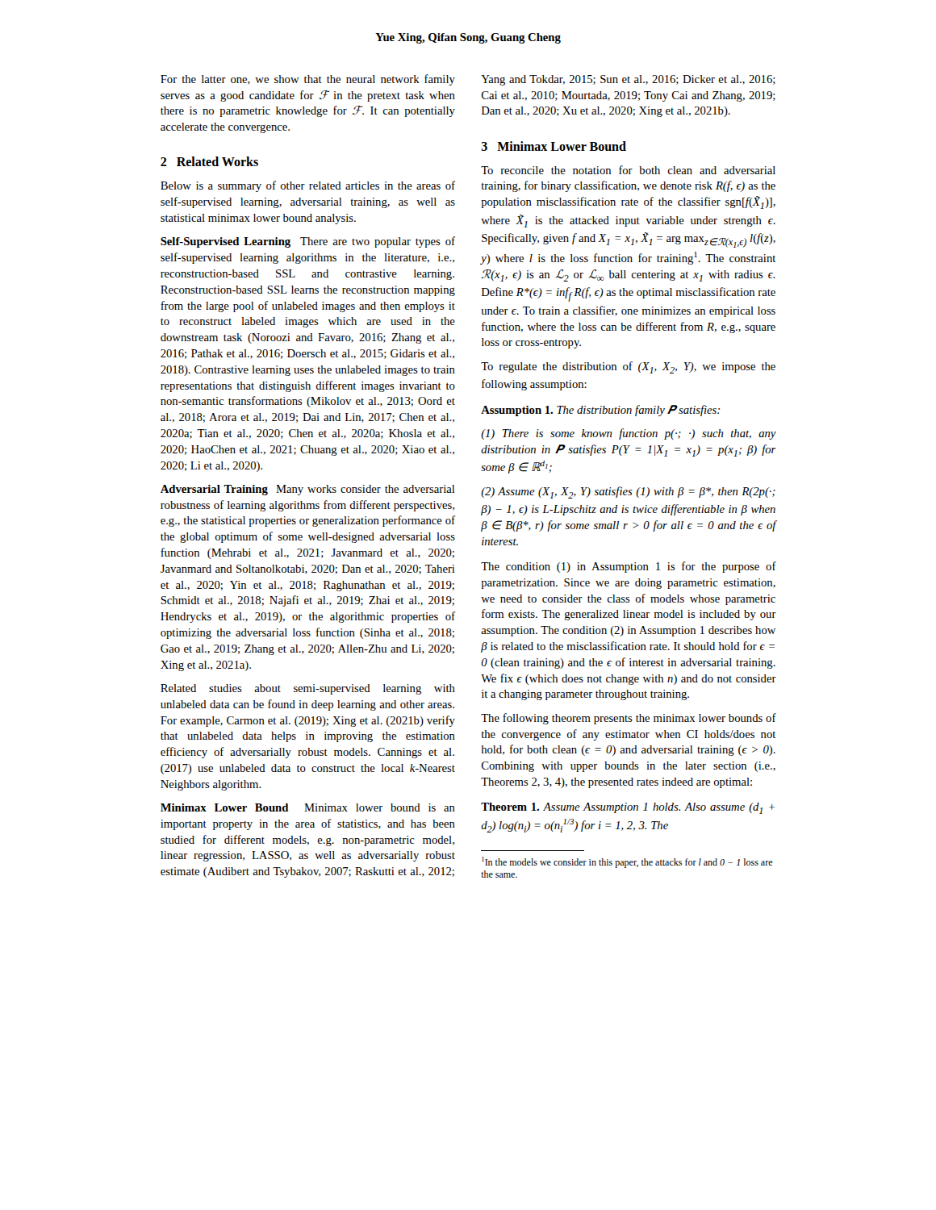Yue Xing, Qifan Song, Guang Cheng
For the latter one, we show that the neural network family serves as a good candidate for ℱ in the pretext task when there is no parametric knowledge for ℱ. It can potentially accelerate the convergence.
2 Related Works
Below is a summary of other related articles in the areas of self-supervised learning, adversarial training, as well as statistical minimax lower bound analysis.
Self-Supervised Learning There are two popular types of self-supervised learning algorithms in the literature, i.e., reconstruction-based SSL and contrastive learning. Reconstruction-based SSL learns the reconstruction mapping from the large pool of unlabeled images and then employs it to reconstruct labeled images which are used in the downstream task (Noroozi and Favaro, 2016; Zhang et al., 2016; Pathak et al., 2016; Doersch et al., 2015; Gidaris et al., 2018). Contrastive learning uses the unlabeled images to train representations that distinguish different images invariant to non-semantic transformations (Mikolov et al., 2013; Oord et al., 2018; Arora et al., 2019; Dai and Lin, 2017; Chen et al., 2020a; Tian et al., 2020; Chen et al., 2020a; Khosla et al., 2020; HaoChen et al., 2021; Chuang et al., 2020; Xiao et al., 2020; Li et al., 2020).
Adversarial Training Many works consider the adversarial robustness of learning algorithms from different perspectives, e.g., the statistical properties or generalization performance of the global optimum of some well-designed adversarial loss function (Mehrabi et al., 2021; Javanmard et al., 2020; Javanmard and Soltanolkotabi, 2020; Dan et al., 2020; Taheri et al., 2020; Yin et al., 2018; Raghunathan et al., 2019; Schmidt et al., 2018; Najafi et al., 2019; Zhai et al., 2019; Hendrycks et al., 2019), or the algorithmic properties of optimizing the adversarial loss function (Sinha et al., 2018; Gao et al., 2019; Zhang et al., 2020; Allen-Zhu and Li, 2020; Xing et al., 2021a).
Related studies about semi-supervised learning with unlabeled data can be found in deep learning and other areas. For example, Carmon et al. (2019); Xing et al. (2021b) verify that unlabeled data helps in improving the estimation efficiency of adversarially robust models. Cannings et al. (2017) use unlabeled data to construct the local k-Nearest Neighbors algorithm.
Minimax Lower Bound Minimax lower bound is an important property in the area of statistics, and has been studied for different models, e.g. non-parametric model, linear regression, LASSO, as well as adversarially robust estimate (Audibert and Tsybakov, 2007; Raskutti et al., 2012; Yang and Tokdar, 2015; Sun et al., 2016; Dicker et al., 2016; Cai et al., 2010; Mourtada, 2019; Tony Cai and Zhang, 2019; Dan et al., 2020; Xu et al., 2020; Xing et al., 2021b).
3 Minimax Lower Bound
To reconcile the notation for both clean and adversarial training, for binary classification, we denote risk R(f, ϵ) as the population misclassification rate of the classifier sgn[f(X̃1)], where X̃1 is the attacked input variable under strength ϵ. Specifically, given f and X1 = x1, X̃1 = arg maxz∈ℛ(x1,ϵ) l(f(z), y) where l is the loss function for training1. The constraint ℛ(x1, ϵ) is an ℒ2 or ℒ∞ ball centering at x1 with radius ϵ. Define R*(ϵ) = inff R(f, ϵ) as the optimal misclassification rate under ϵ. To train a classifier, one minimizes an empirical loss function, where the loss can be different from R, e.g., square loss or cross-entropy.
To regulate the distribution of (X1, X2, Y), we impose the following assumption:
Assumption 1. The distribution family 𝑷 satisfies:
(1) There is some known function p(·; ·) such that, any distribution in 𝑷 satisfies P(Y = 1|X1 = x1) = p(x1; β) for some β ∈ ℝd1;
(2) Assume (X1, X2, Y) satisfies (1) with β = β*, then R(2p(·; β) − 1, ϵ) is L-Lipschitz and is twice differentiable in β when β ∈ B(β*, r) for some small r > 0 for all ϵ = 0 and the ϵ of interest.
The condition (1) in Assumption 1 is for the purpose of parametrization. Since we are doing parametric estimation, we need to consider the class of models whose parametric form exists. The generalized linear model is included by our assumption. The condition (2) in Assumption 1 describes how β is related to the misclassification rate. It should hold for ϵ = 0 (clean training) and the ϵ of interest in adversarial training. We fix ϵ (which does not change with n) and do not consider it a changing parameter throughout training.
The following theorem presents the minimax lower bounds of the convergence of any estimator when CI holds/does not hold, for both clean (ϵ = 0) and adversarial training (ϵ > 0). Combining with upper bounds in the later section (i.e., Theorems 2, 3, 4), the presented rates indeed are optimal:
Theorem 1. Assume Assumption 1 holds. Also assume (d1 + d2) log(ni) = o(ni1/3) for i = 1, 2, 3. The
1In the models we consider in this paper, the attacks for l and 0 − 1 loss are the same.